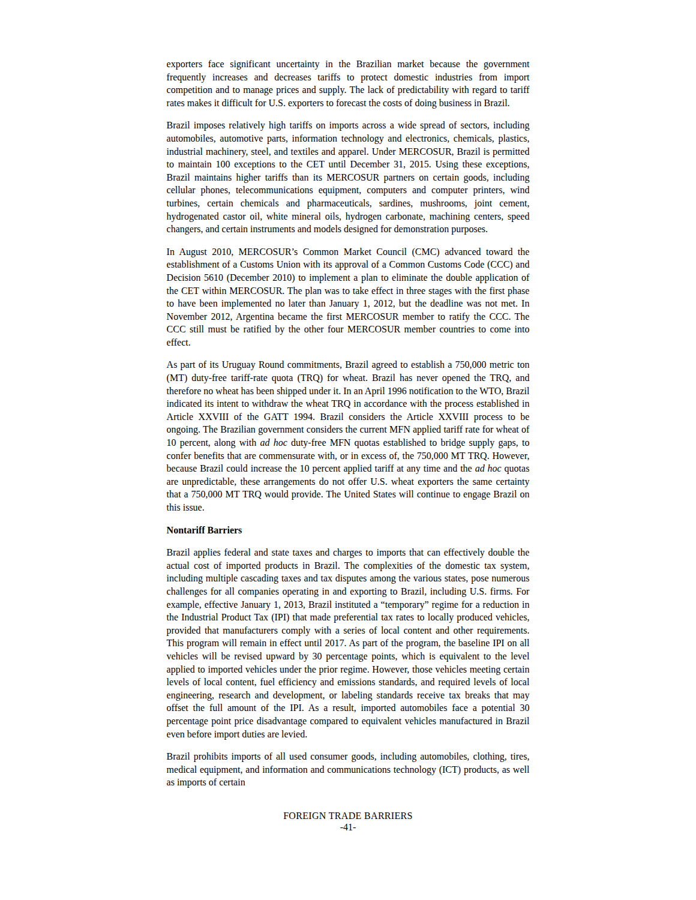exporters face significant uncertainty in the Brazilian market because the government frequently increases and decreases tariffs to protect domestic industries from import competition and to manage prices and supply. The lack of predictability with regard to tariff rates makes it difficult for U.S. exporters to forecast the costs of doing business in Brazil.
Brazil imposes relatively high tariffs on imports across a wide spread of sectors, including automobiles, automotive parts, information technology and electronics, chemicals, plastics, industrial machinery, steel, and textiles and apparel. Under MERCOSUR, Brazil is permitted to maintain 100 exceptions to the CET until December 31, 2015. Using these exceptions, Brazil maintains higher tariffs than its MERCOSUR partners on certain goods, including cellular phones, telecommunications equipment, computers and computer printers, wind turbines, certain chemicals and pharmaceuticals, sardines, mushrooms, joint cement, hydrogenated castor oil, white mineral oils, hydrogen carbonate, machining centers, speed changers, and certain instruments and models designed for demonstration purposes.
In August 2010, MERCOSUR’s Common Market Council (CMC) advanced toward the establishment of a Customs Union with its approval of a Common Customs Code (CCC) and Decision 5610 (December 2010) to implement a plan to eliminate the double application of the CET within MERCOSUR. The plan was to take effect in three stages with the first phase to have been implemented no later than January 1, 2012, but the deadline was not met. In November 2012, Argentina became the first MERCOSUR member to ratify the CCC. The CCC still must be ratified by the other four MERCOSUR member countries to come into effect.
As part of its Uruguay Round commitments, Brazil agreed to establish a 750,000 metric ton (MT) duty-free tariff-rate quota (TRQ) for wheat. Brazil has never opened the TRQ, and therefore no wheat has been shipped under it. In an April 1996 notification to the WTO, Brazil indicated its intent to withdraw the wheat TRQ in accordance with the process established in Article XXVIII of the GATT 1994. Brazil considers the Article XXVIII process to be ongoing. The Brazilian government considers the current MFN applied tariff rate for wheat of 10 percent, along with ad hoc duty-free MFN quotas established to bridge supply gaps, to confer benefits that are commensurate with, or in excess of, the 750,000 MT TRQ. However, because Brazil could increase the 10 percent applied tariff at any time and the ad hoc quotas are unpredictable, these arrangements do not offer U.S. wheat exporters the same certainty that a 750,000 MT TRQ would provide. The United States will continue to engage Brazil on this issue.
Nontariff Barriers
Brazil applies federal and state taxes and charges to imports that can effectively double the actual cost of imported products in Brazil. The complexities of the domestic tax system, including multiple cascading taxes and tax disputes among the various states, pose numerous challenges for all companies operating in and exporting to Brazil, including U.S. firms. For example, effective January 1, 2013, Brazil instituted a “temporary” regime for a reduction in the Industrial Product Tax (IPI) that made preferential tax rates to locally produced vehicles, provided that manufacturers comply with a series of local content and other requirements. This program will remain in effect until 2017. As part of the program, the baseline IPI on all vehicles will be revised upward by 30 percentage points, which is equivalent to the level applied to imported vehicles under the prior regime. However, those vehicles meeting certain levels of local content, fuel efficiency and emissions standards, and required levels of local engineering, research and development, or labeling standards receive tax breaks that may offset the full amount of the IPI. As a result, imported automobiles face a potential 30 percentage point price disadvantage compared to equivalent vehicles manufactured in Brazil even before import duties are levied.
Brazil prohibits imports of all used consumer goods, including automobiles, clothing, tires, medical equipment, and information and communications technology (ICT) products, as well as imports of certain
FOREIGN TRADE BARRIERS
-41-